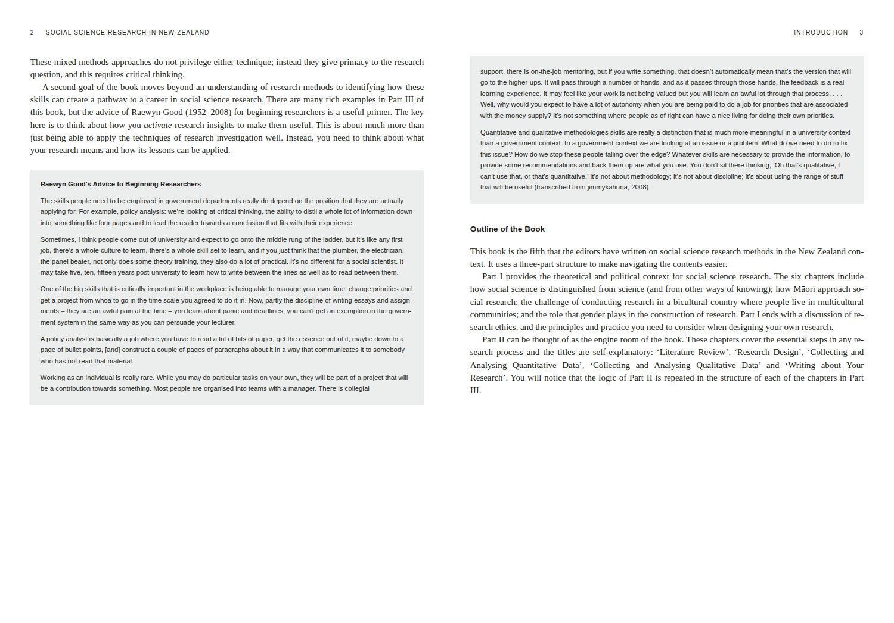2 Social Science Research in New Zealand
These mixed methods approaches do not privilege either technique; instead they give primacy to the research question, and this requires critical thinking.
A second goal of the book moves beyond an understanding of research methods to identifying how these skills can create a pathway to a career in social science research. There are many rich examples in Part III of this book, but the advice of Raewyn Good (1952–2008) for beginning researchers is a useful primer. The key here is to think about how you activate research insights to make them useful. This is about much more than just being able to apply the techniques of research investigation well. Instead, you need to think about what your research means and how its lessons can be applied.
Raewyn Good’s Advice to Beginning Researchers
The skills people need to be employed in government departments really do depend on the position that they are actually applying for. For example, policy analysis: we’re looking at critical thinking, the ability to distil a whole lot of information down into something like four pages and to lead the reader towards a conclusion that fits with their experience.
Sometimes, I think people come out of university and expect to go onto the middle rung of the ladder, but it’s like any first job, there’s a whole culture to learn, there’s a whole skill-set to learn, and if you just think that the plumber, the electrician, the panel beater, not only does some theory training, they also do a lot of practical. It’s no different for a social scientist. It may take five, ten, fifteen years post-university to learn how to write between the lines as well as to read between them.
One of the big skills that is critically important in the workplace is being able to manage your own time, change priorities and get a project from whoa to go in the time scale you agreed to do it in. Now, partly the discipline of writing essays and assignments – they are an awful pain at the time – you learn about panic and deadlines, you can’t get an exemption in the government system in the same way as you can persuade your lecturer.
A policy analyst is basically a job where you have to read a lot of bits of paper, get the essence out of it, maybe down to a page of bullet points, [and] construct a couple of pages of paragraphs about it in a way that communicates it to somebody who has not read that material.
Working as an individual is really rare. While you may do particular tasks on your own, they will be part of a project that will be a contribution towards something. Most people are organised into teams with a manager. There is collegial
Introduction 3
support, there is on-the-job mentoring, but if you write something, that doesn’t automatically mean that’s the version that will go to the higher-ups. It will pass through a number of hands, and as it passes through those hands, the feedback is a real learning experience. It may feel like your work is not being valued but you will learn an awful lot through that process. . . . Well, why would you expect to have a lot of autonomy when you are being paid to do a job for priorities that are associated with the money supply? It’s not something where people as of right can have a nice living for doing their own priorities.
Quantitative and qualitative methodologies skills are really a distinction that is much more meaningful in a university context than a government context. In a government context we are looking at an issue or a problem. What do we need to do to fix this issue? How do we stop these people falling over the edge? Whatever skills are necessary to provide the information, to provide some recommendations and back them up are what you use. You don’t sit there thinking, ‘Oh that’s qualitative, I can’t use that, or that’s quantitative.’ It’s not about methodology; it’s not about discipline; it’s about using the range of stuff that will be useful (transcribed from jimmykahuna, 2008).
Outline of the Book
This book is the fifth that the editors have written on social science research methods in the New Zealand context. It uses a three-part structure to make navigating the contents easier.
Part I provides the theoretical and political context for social science research. The six chapters include how social science is distinguished from science (and from other ways of knowing); how Māori approach social research; the challenge of conducting research in a bicultural country where people live in multicultural communities; and the role that gender plays in the construction of research. Part I ends with a discussion of research ethics, and the principles and practice you need to consider when designing your own research.
Part II can be thought of as the engine room of the book. These chapters cover the essential steps in any research process and the titles are self-explanatory: ‘Literature Review’, ‘Research Design’, ‘Collecting and Analysing Quantitative Data’, ‘Collecting and Analysing Qualitative Data’ and ‘Writing about Your Research’. You will notice that the logic of Part II is repeated in the structure of each of the chapters in Part III.